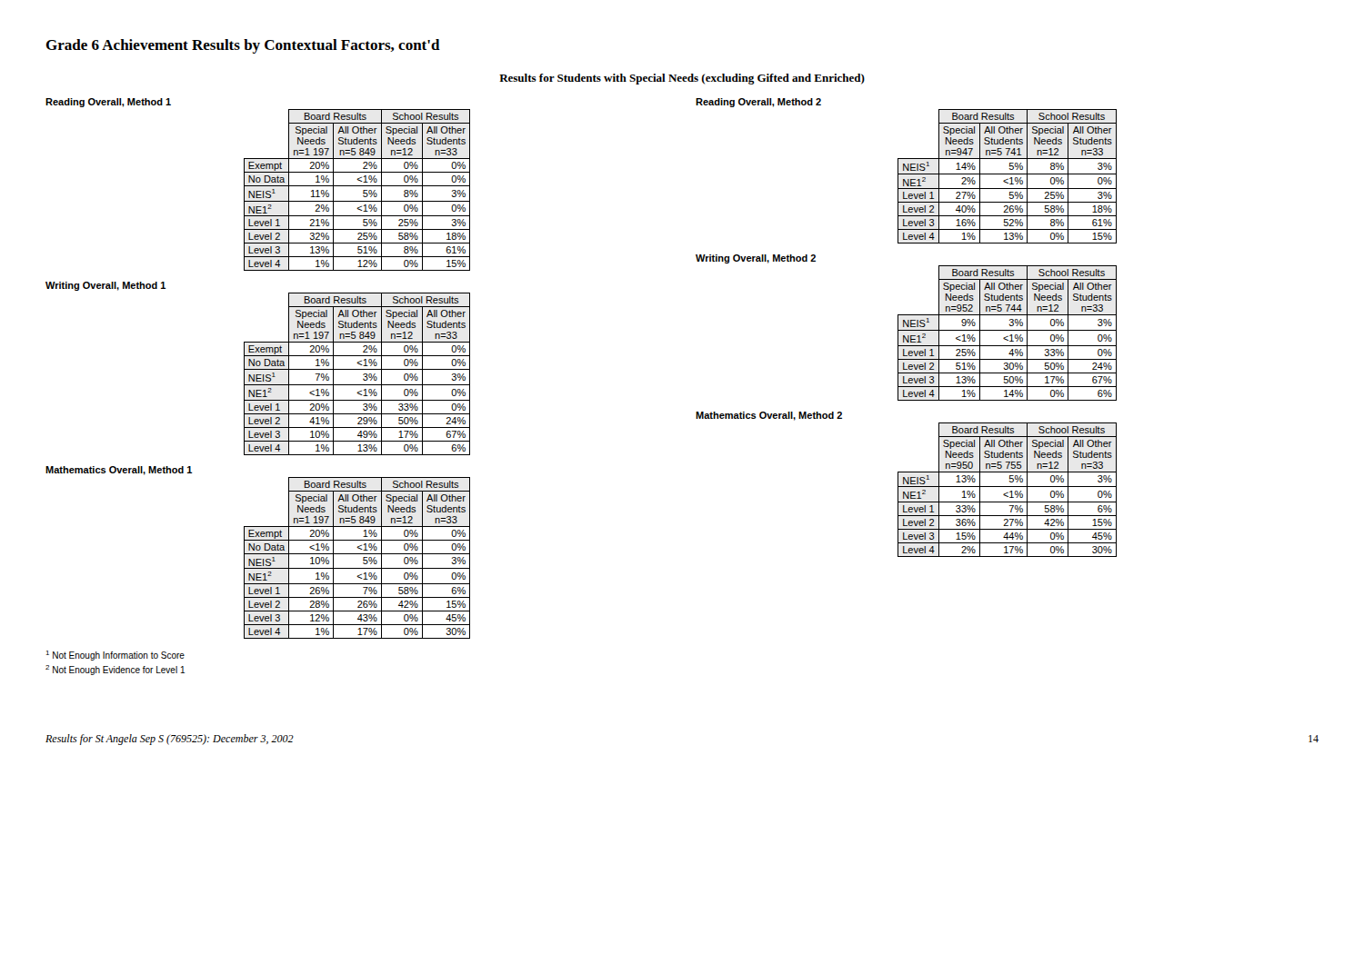Grade 6 Achievement Results by Contextual Factors, cont'd
Results for Students with Special Needs (excluding Gifted and Enriched)
Reading Overall, Method 1
| | Board Results | School Results |
| | Special Needs n=1 197 | All Other Students n=5 849 | Special Needs n=12 | All Other Students n=33 |
| Exempt | 20% | 2% | 0% | 0% |
| No Data | 1% | <1% | 0% | 0% |
| NEIS 1 | 11% | 5% | 8% | 3% |
| NE1 2 | 2% | <1% | 0% | 0% |
| Level 1 | 21% | 5% | 25% | 3% |
| Level 2 | 32% | 25% | 58% | 18% |
| Level 3 | 13% | 51% | 8% | 61% |
| Level 4 | 1% | 12% | 0% | 15% |
Writing Overall, Method 1
| | Board Results | School Results |
| | Special Needs n=1 197 | All Other Students n=5 849 | Special Needs n=12 | All Other Students n=33 |
| Exempt | 20% | 2% | 0% | 0% |
| No Data | 1% | <1% | 0% | 0% |
| NEIS 1 | 7% | 3% | 0% | 3% |
| NE1 2 | <1% | <1% | 0% | 0% |
| Level 1 | 20% | 3% | 33% | 0% |
| Level 2 | 41% | 29% | 50% | 24% |
| Level 3 | 10% | 49% | 17% | 67% |
| Level 4 | 1% | 13% | 0% | 6% |
Mathematics Overall, Method 1
| | Board Results | School Results |
| | Special Needs n=1 197 | All Other Students n=5 849 | Special Needs n=12 | All Other Students n=33 |
| Exempt | 20% | 1% | 0% | 0% |
| No Data | <1% | <1% | 0% | 0% |
| NEIS 1 | 10% | 5% | 0% | 3% |
| NE1 2 | 1% | <1% | 0% | 0% |
| Level 1 | 26% | 7% | 58% | 6% |
| Level 2 | 28% | 26% | 42% | 15% |
| Level 3 | 12% | 43% | 0% | 45% |
| Level 4 | 1% | 17% | 0% | 30% |
1 Not Enough Information to Score
2 Not Enough Evidence for Level 1
Reading Overall, Method 2
| | Board Results | School Results |
| | Special Needs n=947 | All Other Students n=5 741 | Special Needs n=12 | All Other Students n=33 |
| NEIS 1 | 14% | 5% | 8% | 3% |
| NE1 2 | 2% | <1% | 0% | 0% |
| Level 1 | 27% | 5% | 25% | 3% |
| Level 2 | 40% | 26% | 58% | 18% |
| Level 3 | 16% | 52% | 8% | 61% |
| Level 4 | 1% | 13% | 0% | 15% |
Writing Overall, Method 2
| | Board Results | School Results |
| | Special Needs n=952 | All Other Students n=5 744 | Special Needs n=12 | All Other Students n=33 |
| NEIS 1 | 9% | 3% | 0% | 3% |
| NE1 2 | <1% | <1% | 0% | 0% |
| Level 1 | 25% | 4% | 33% | 0% |
| Level 2 | 51% | 30% | 50% | 24% |
| Level 3 | 13% | 50% | 17% | 67% |
| Level 4 | 1% | 14% | 0% | 6% |
Mathematics Overall, Method 2
| | Board Results | School Results |
| | Special Needs n=950 | All Other Students n=5 755 | Special Needs n=12 | All Other Students n=33 |
| NEIS 1 | 13% | 5% | 0% | 3% |
| NE1 2 | 1% | <1% | 0% | 0% |
| Level 1 | 33% | 7% | 58% | 6% |
| Level 2 | 36% | 27% | 42% | 15% |
| Level 3 | 15% | 44% | 0% | 45% |
| Level 4 | 2% | 17% | 0% | 30% |
Results for St Angela Sep S (769525): December 3, 2002
14